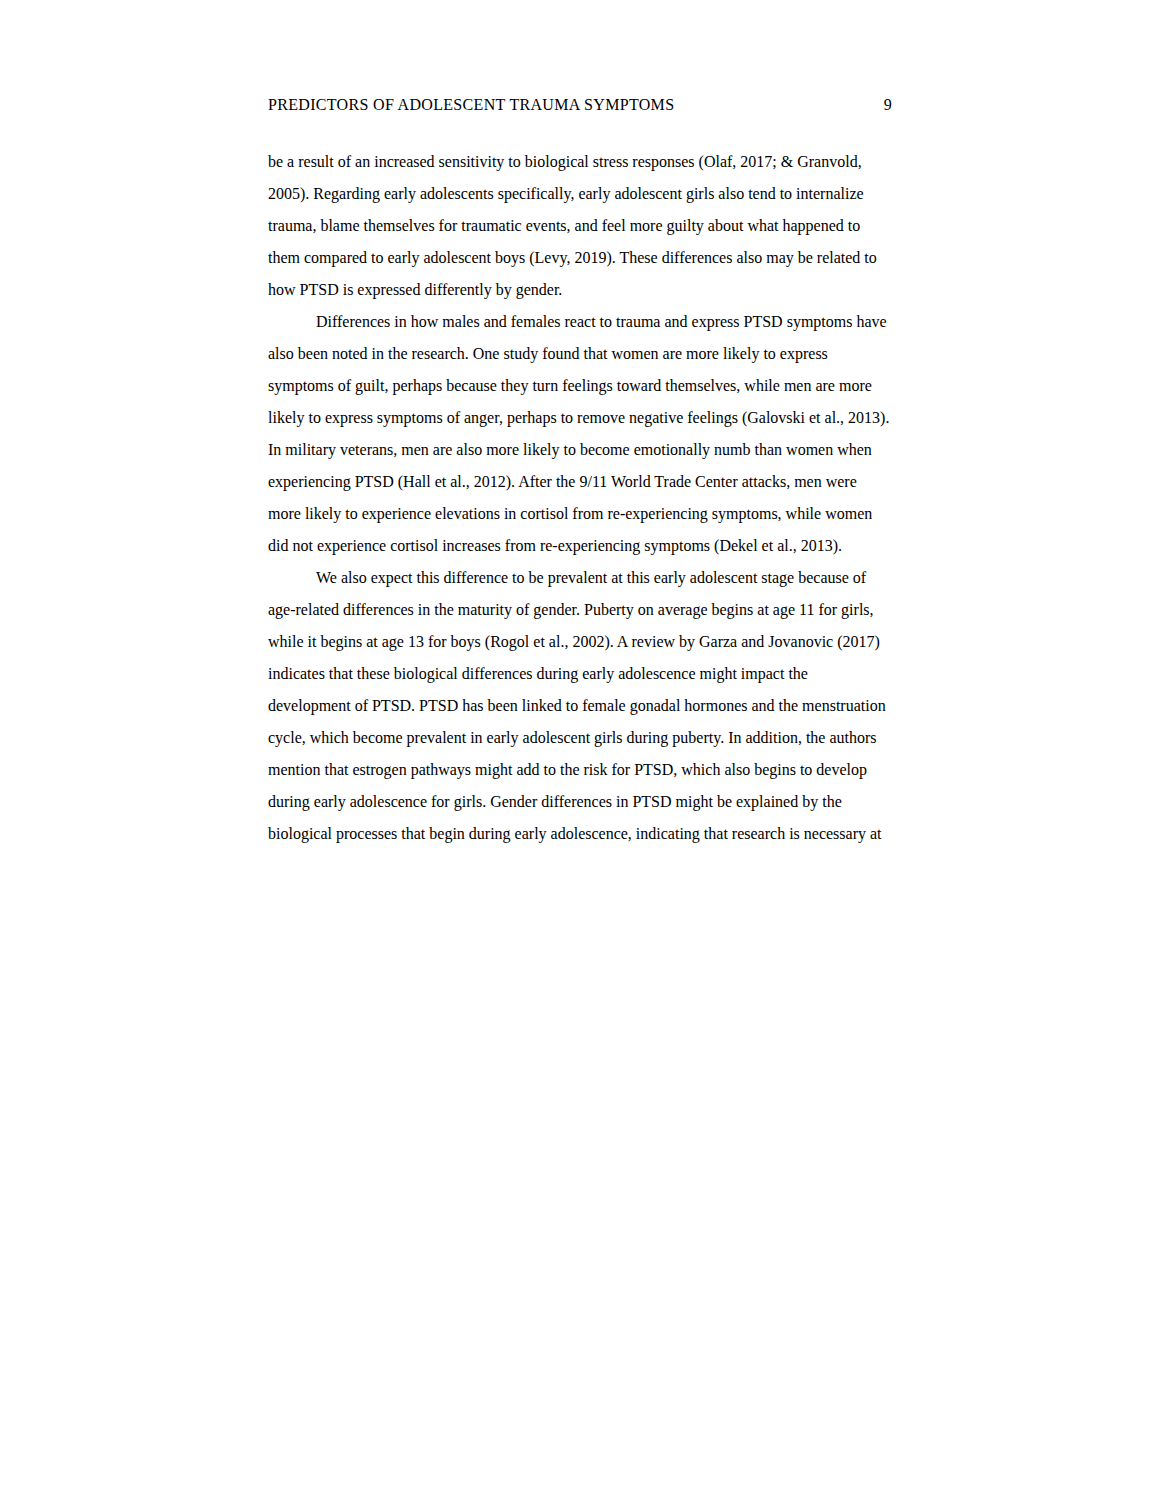Predictors of Adolescent Trauma Symptoms 9
be a result of an increased sensitivity to biological stress responses (Olaf, 2017; & Granvold, 2005). Regarding early adolescents specifically, early adolescent girls also tend to internalize trauma, blame themselves for traumatic events, and feel more guilty about what happened to them compared to early adolescent boys (Levy, 2019). These differences also may be related to how PTSD is expressed differently by gender.
Differences in how males and females react to trauma and express PTSD symptoms have also been noted in the research. One study found that women are more likely to express symptoms of guilt, perhaps because they turn feelings toward themselves, while men are more likely to express symptoms of anger, perhaps to remove negative feelings (Galovski et al., 2013). In military veterans, men are also more likely to become emotionally numb than women when experiencing PTSD (Hall et al., 2012). After the 9/11 World Trade Center attacks, men were more likely to experience elevations in cortisol from re-experiencing symptoms, while women did not experience cortisol increases from re-experiencing symptoms (Dekel et al., 2013).
We also expect this difference to be prevalent at this early adolescent stage because of age-related differences in the maturity of gender. Puberty on average begins at age 11 for girls, while it begins at age 13 for boys (Rogol et al., 2002). A review by Garza and Jovanovic (2017) indicates that these biological differences during early adolescence might impact the development of PTSD. PTSD has been linked to female gonadal hormones and the menstruation cycle, which become prevalent in early adolescent girls during puberty. In addition, the authors mention that estrogen pathways might add to the risk for PTSD, which also begins to develop during early adolescence for girls. Gender differences in PTSD might be explained by the biological processes that begin during early adolescence, indicating that research is necessary at